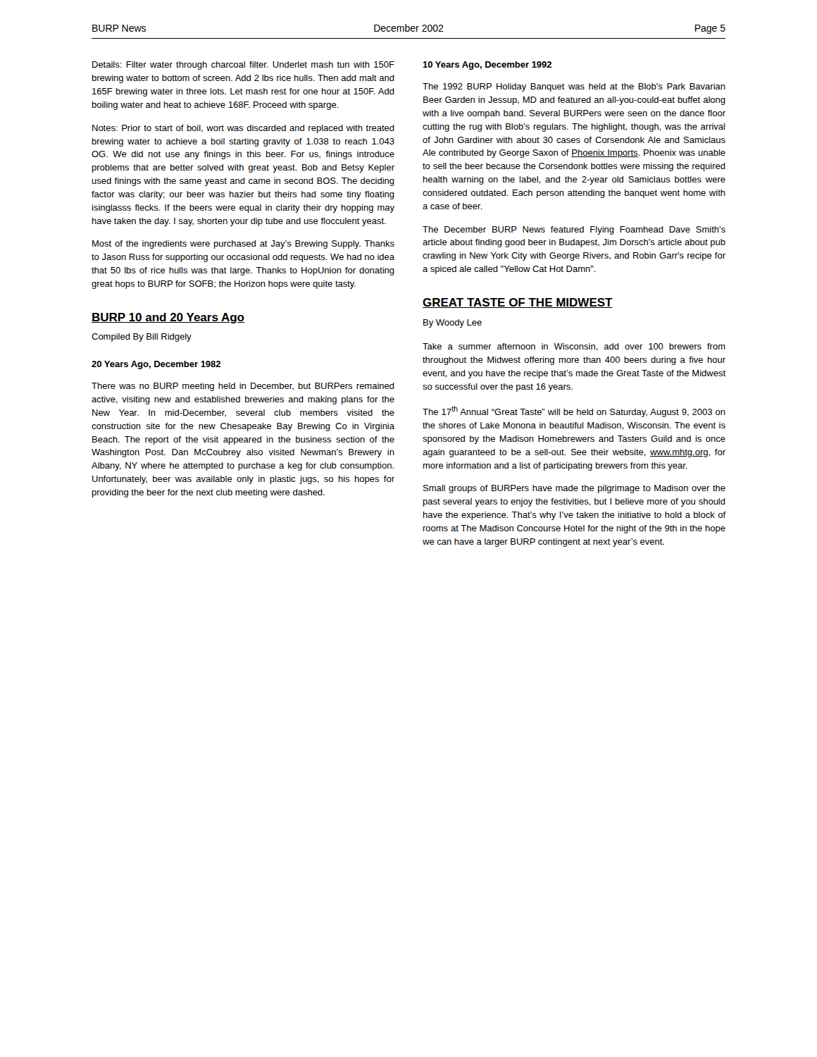BURP News
December 2002
Page 5
Details: Filter water through charcoal filter. Underlet mash tun with 150F brewing water to bottom of screen. Add 2 lbs rice hulls. Then add malt and 165F brewing water in three lots. Let mash rest for one hour at 150F. Add boiling water and heat to achieve 168F. Proceed with sparge.
Notes: Prior to start of boil, wort was discarded and replaced with treated brewing water to achieve a boil starting gravity of 1.038 to reach 1.043 OG. We did not use any finings in this beer. For us, finings introduce problems that are better solved with great yeast. Bob and Betsy Kepler used finings with the same yeast and came in second BOS. The deciding factor was clarity; our beer was hazier but theirs had some tiny floating isinglasss flecks. If the beers were equal in clarity their dry hopping may have taken the day. I say, shorten your dip tube and use flocculent yeast.
Most of the ingredients were purchased at Jay’s Brewing Supply. Thanks to Jason Russ for supporting our occasional odd requests. We had no idea that 50 lbs of rice hulls was that large. Thanks to HopUnion for donating great hops to BURP for SOFB; the Horizon hops were quite tasty.
BURP 10 and 20 Years Ago
Compiled By Bill Ridgely
20 Years Ago, December 1982
There was no BURP meeting held in December, but BURPers remained active, visiting new and established breweries and making plans for the New Year. In mid-December, several club members visited the construction site for the new Chesapeake Bay Brewing Co in Virginia Beach. The report of the visit appeared in the business section of the Washington Post. Dan McCoubrey also visited Newman's Brewery in Albany, NY where he attempted to purchase a keg for club consumption. Unfortunately, beer was available only in plastic jugs, so his hopes for providing the beer for the next club meeting were dashed.
10 Years Ago, December 1992
The 1992 BURP Holiday Banquet was held at the Blob's Park Bavarian Beer Garden in Jessup, MD and featured an all-you-could-eat buffet along with a live oompah band. Several BURPers were seen on the dance floor cutting the rug with Blob's regulars. The highlight, though, was the arrival of John Gardiner with about 30 cases of Corsendonk Ale and Samiclaus Ale contributed by George Saxon of Phoenix Imports. Phoenix was unable to sell the beer because the Corsendonk bottles were missing the required health warning on the label, and the 2-year old Samiclaus bottles were considered outdated. Each person attending the banquet went home with a case of beer.
The December BURP News featured Flying Foamhead Dave Smith's article about finding good beer in Budapest, Jim Dorsch's article about pub crawling in New York City with George Rivers, and Robin Garr's recipe for a spiced ale called "Yellow Cat Hot Damn".
GREAT TASTE OF THE MIDWEST
By Woody Lee
Take a summer afternoon in Wisconsin, add over 100 brewers from throughout the Midwest offering more than 400 beers during a five hour event, and you have the recipe that’s made the Great Taste of the Midwest so successful over the past 16 years.
The 17th Annual “Great Taste” will be held on Saturday, August 9, 2003 on the shores of Lake Monona in beautiful Madison, Wisconsin. The event is sponsored by the Madison Homebrewers and Tasters Guild and is once again guaranteed to be a sell-out. See their website, www.mhtg.org, for more information and a list of participating brewers from this year.
Small groups of BURPers have made the pilgrimage to Madison over the past several years to enjoy the festivities, but I believe more of you should have the experience. That’s why I’ve taken the initiative to hold a block of rooms at The Madison Concourse Hotel for the night of the 9th in the hope we can have a larger BURP contingent at next year’s event.